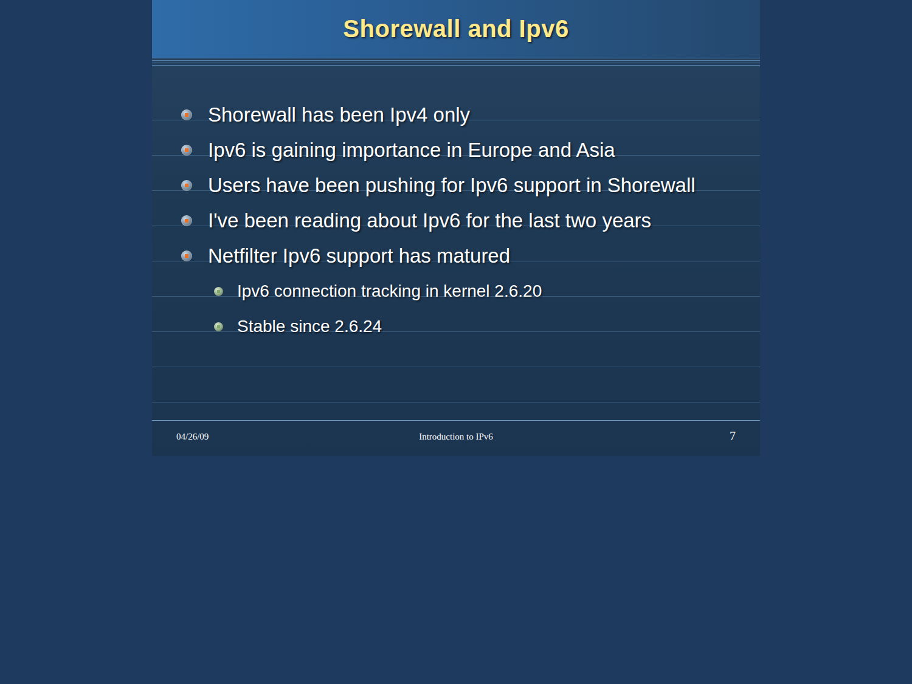Shorewall and Ipv6
Shorewall has been Ipv4 only
Ipv6 is gaining importance in Europe and Asia
Users have been pushing for Ipv6 support in Shorewall
I've been reading about Ipv6 for the last two years
Netfilter Ipv6 support has matured
Ipv6 connection tracking in kernel 2.6.20
Stable since 2.6.24
04/26/09
Introduction to IPv6
7